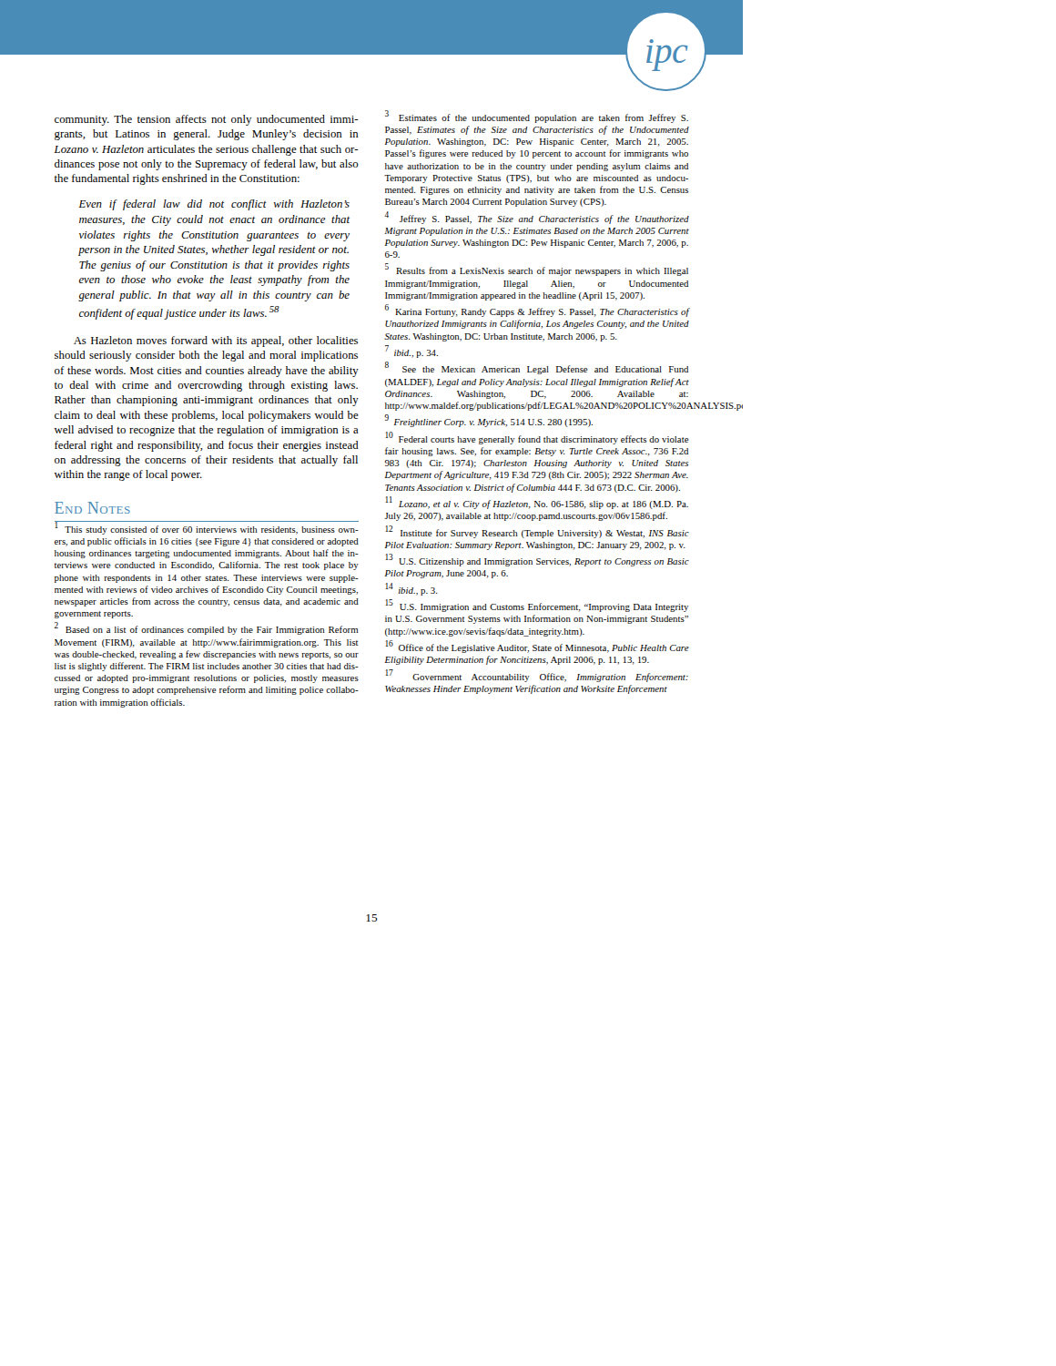ipc
community. The tension affects not only undocumented immigrants, but Latinos in general. Judge Munley’s decision in Lozano v. Hazleton articulates the serious challenge that such ordinances pose not only to the Supremacy of federal law, but also the fundamental rights enshrined in the Constitution:
Even if federal law did not conflict with Hazleton’s measures, the City could not enact an ordinance that violates rights the Constitution guarantees to every person in the United States, whether legal resident or not. The genius of our Constitution is that it provides rights even to those who evoke the least sympathy from the general public. In that way all in this country can be confident of equal justice under its laws. 58
As Hazleton moves forward with its appeal, other localities should seriously consider both the legal and moral implications of these words. Most cities and counties already have the ability to deal with crime and overcrowding through existing laws. Rather than championing anti-immigrant ordinances that only claim to deal with these problems, local policymakers would be well advised to recognize that the regulation of immigration is a federal right and responsibility, and focus their energies instead on addressing the concerns of their residents that actually fall within the range of local power.
End Notes
1 This study consisted of over 60 interviews with residents, business owners, and public officials in 16 cities {see Figure 4} that considered or adopted housing ordinances targeting undocumented immigrants. About half the interviews were conducted in Escondido, California. The rest took place by phone with respondents in 14 other states. These interviews were supplemented with reviews of video archives of Escondido City Council meetings, newspaper articles from across the country, census data, and academic and government reports.
2 Based on a list of ordinances compiled by the Fair Immigration Reform Movement (FIRM), available at http://www.fairimmigration.org. This list was double-checked, revealing a few discrepancies with news reports, so our list is slightly different. The FIRM list includes another 30 cities that had discussed or adopted pro-immigrant resolutions or policies, mostly measures urging Congress to adopt comprehensive reform and limiting police collaboration with immigration officials.
3 Estimates of the undocumented population are taken from Jeffrey S. Passel, Estimates of the Size and Characteristics of the Undocumented Population. Washington, DC: Pew Hispanic Center, March 21, 2005. Passel’s figures were reduced by 10 percent to account for immigrants who have authorization to be in the country under pending asylum claims and Temporary Protective Status (TPS), but who are miscounted as undocumented. Figures on ethnicity and nativity are taken from the U.S. Census Bureau’s March 2004 Current Population Survey (CPS).
4 Jeffrey S. Passel, The Size and Characteristics of the Unauthorized Migrant Population in the U.S.: Estimates Based on the March 2005 Current Population Survey. Washington DC: Pew Hispanic Center, March 7, 2006, p. 6-9.
5 Results from a LexisNexis search of major newspapers in which Illegal Immigrant/Immigration, Illegal Alien, or Undocumented Immigrant/Immigration appeared in the headline (April 15, 2007).
6 Karina Fortuny, Randy Capps & Jeffrey S. Passel, The Characteristics of Unauthorized Immigrants in California, Los Angeles County, and the United States. Washington, DC: Urban Institute, March 2006, p. 5.
7 ibid., p. 34.
8 See the Mexican American Legal Defense and Educational Fund (MALDEF), Legal and Policy Analysis: Local Illegal Immigration Relief Act Ordinances. Washington, DC, 2006. Available at: http://www.maldef.org/publications/pdf/LEGAL%20AND%20POLICY%20ANALYSIS.pdf.
9 Freightliner Corp. v. Myrick, 514 U.S. 280 (1995).
10 Federal courts have generally found that discriminatory effects do violate fair housing laws. See, for example: Betsy v. Turtle Creek Assoc., 736 F.2d 983 (4th Cir. 1974); Charleston Housing Authority v. United States Department of Agriculture, 419 F.3d 729 (8th Cir. 2005); 2922 Sherman Ave. Tenants Association v. District of Columbia 444 F. 3d 673 (D.C. Cir. 2006).
11 Lozano, et al v. City of Hazleton, No. 06-1586, slip op. at 186 (M.D. Pa. July 26, 2007), available at http://coop.pamd.uscourts.gov/06v1586.pdf.
12 Institute for Survey Research (Temple University) & Westat, INS Basic Pilot Evaluation: Summary Report. Washington, DC: January 29, 2002, p. v.
13 U.S. Citizenship and Immigration Services, Report to Congress on Basic Pilot Program, June 2004, p. 6.
14 ibid., p. 3.
15 U.S. Immigration and Customs Enforcement, “Improving Data Integrity in U.S. Government Systems with Information on Non-immigrant Students” (http://www.ice.gov/sevis/faqs/data_integrity.htm).
16 Office of the Legislative Auditor, State of Minnesota, Public Health Care Eligibility Determination for Noncitizens, April 2006, p. 11, 13, 19.
17 Government Accountability Office, Immigration Enforcement: Weaknesses Hinder Employment Verification and Worksite Enforcement
15